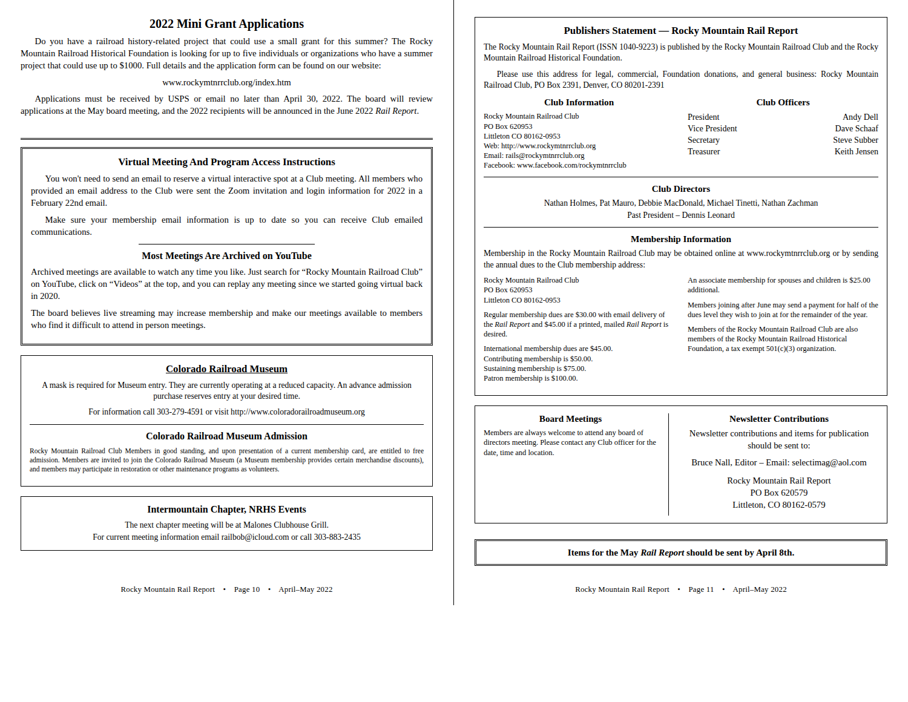2022 Mini Grant Applications
Do you have a railroad history-related project that could use a small grant for this summer? The Rocky Mountain Railroad Historical Foundation is looking for up to five individuals or organizations who have a summer project that could use up to $1000. Full details and the application form can be found on our website:
www.rockymtnrrclub.org/index.htm
Applications must be received by USPS or email no later than April 30, 2022. The board will review applications at the May board meeting, and the 2022 recipients will be announced in the June 2022 Rail Report.
Virtual Meeting And Program Access Instructions
You won't need to send an email to reserve a virtual interactive spot at a Club meeting. All members who provided an email address to the Club were sent the Zoom invitation and login information for 2022 in a February 22nd email.
Make sure your membership email information is up to date so you can receive Club emailed communications.
Most Meetings Are Archived on YouTube
Archived meetings are available to watch any time you like. Just search for “Rocky Mountain Railroad Club” on YouTube, click on “Videos” at the top, and you can replay any meeting since we started going virtual back in 2020.
The board believes live streaming may increase membership and make our meetings available to members who find it difficult to attend in person meetings.
Colorado Railroad Museum
A mask is required for Museum entry. They are currently operating at a reduced capacity. An advance admission purchase reserves entry at your desired time.
For information call 303-279-4591 or visit http://www.coloradorailroadmuseum.org
Colorado Railroad Museum Admission
Rocky Mountain Railroad Club Members in good standing, and upon presentation of a current membership card, are entitled to free admission. Members are invited to join the Colorado Railroad Museum (a Museum membership provides certain merchandise discounts), and members may participate in restoration or other maintenance programs as volunteers.
Intermountain Chapter, NRHS Events
The next chapter meeting will be at Malones Clubhouse Grill.
For current meeting information email railbob@icloud.com or call 303-883-2435
Rocky Mountain Rail Report • Page 10 • April–May 2022
Publishers Statement — Rocky Mountain Rail Report
The Rocky Mountain Rail Report (ISSN 1040-9223) is published by the Rocky Mountain Railroad Club and the Rocky Mountain Railroad Historical Foundation.
Please use this address for legal, commercial, Foundation donations, and general business: Rocky Mountain Railroad Club, PO Box 2391, Denver, CO 80201-2391
Club Information
Rocky Mountain Railroad Club
PO Box 620953
Littleton CO 80162-0953
Web: http://www.rockymtnrrclub.org
Email: rails@rockymtnrrclub.org
Facebook: www.facebook.com/rockymtnrrclub
Club Officers
| President | Andy Dell |
| Vice President | Dave Schaaf |
| Secretary | Steve Subber |
| Treasurer | Keith Jensen |
Club Directors
Nathan Holmes, Pat Mauro, Debbie MacDonald, Michael Tinetti, Nathan Zachman
Past President – Dennis Leonard
Membership Information
Membership in the Rocky Mountain Railroad Club may be obtained online at www.rockymtnrrclub.org or by sending the annual dues to the Club membership address:
Rocky Mountain Railroad Club
PO Box 620953
Littleton CO 80162-0953
Regular membership dues are $30.00 with email delivery of the Rail Report and $45.00 if a printed, mailed Rail Report is desired.
International membership dues are $45.00.
Contributing membership is $50.00.
Sustaining membership is $75.00.
Patron membership is $100.00.
An associate membership for spouses and children is $25.00 additional.
Members joining after June may send a payment for half of the dues level they wish to join at for the remainder of the year.
Members of the Rocky Mountain Railroad Club are also members of the Rocky Mountain Railroad Historical Foundation, a tax exempt 501(c)(3) organization.
Board Meetings
Members are always welcome to attend any board of directors meeting. Please contact any Club officer for the date, time and location.
Newsletter Contributions
Newsletter contributions and items for publication should be sent to:
Bruce Nall, Editor – Email: selectimag@aol.com
Rocky Mountain Rail Report
PO Box 620579
Littleton, CO 80162-0579
Items for the May Rail Report should be sent by April 8th.
Rocky Mountain Rail Report • Page 11 • April–May 2022